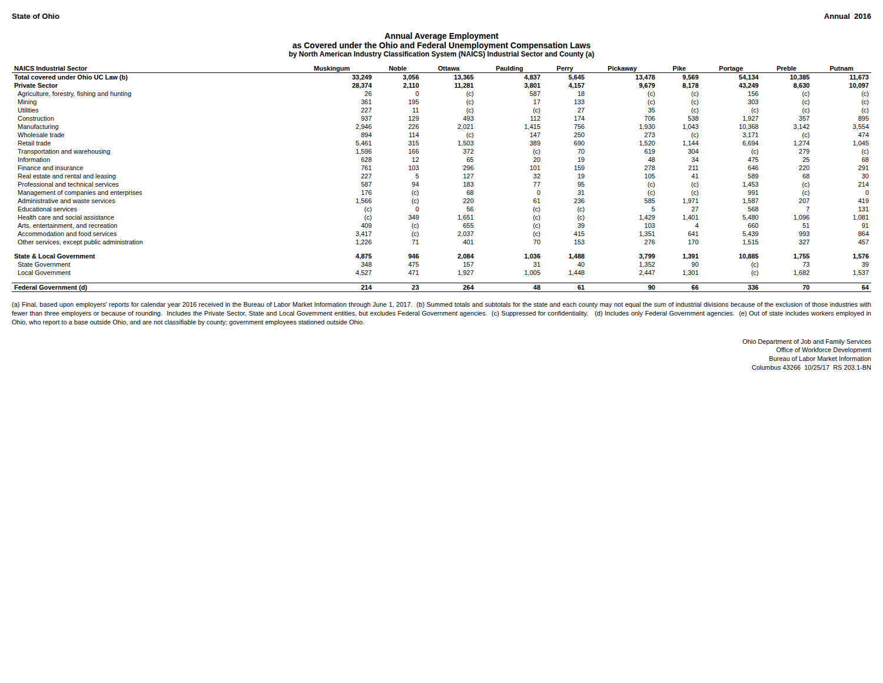State of Ohio
Annual 2016
Annual Average Employment
as Covered under the Ohio and Federal Unemployment Compensation Laws
by North American Industry Classification System (NAICS) Industrial Sector and County (a)
| NAICS Industrial Sector | Muskingum | Noble | Ottawa | Paulding | Perry | Pickaway | Pike | Portage | Preble | Putnam |
| --- | --- | --- | --- | --- | --- | --- | --- | --- | --- | --- |
| Total covered under Ohio UC Law (b) | 33,249 | 3,056 | 13,365 | 4,837 | 5,645 | 13,478 | 9,569 | 54,134 | 10,385 | 11,673 |
| Private Sector | 28,374 | 2,110 | 11,281 | 3,801 | 4,157 | 9,679 | 8,178 | 43,249 | 8,630 | 10,097 |
| Agriculture, forestry, fishing and hunting | 26 | 0 | (c) | 587 | 18 | (c) | (c) | 156 | (c) | (c) |
| Mining | 361 | 195 | (c) | 17 | 133 | (c) | (c) | 303 | (c) | (c) |
| Utilities | 227 | 11 | (c) | (c) | 27 | 35 | (c) | (c) | (c) | (c) |
| Construction | 937 | 129 | 493 | 112 | 174 | 706 | 538 | 1,927 | 357 | 895 |
| Manufacturing | 2,946 | 226 | 2,021 | 1,415 | 756 | 1,930 | 1,043 | 10,368 | 3,142 | 3,554 |
| Wholesale trade | 894 | 114 | (c) | 147 | 250 | 273 | (c) | 3,171 | (c) | 474 |
| Retail trade | 5,461 | 315 | 1,503 | 389 | 690 | 1,520 | 1,144 | 6,694 | 1,274 | 1,045 |
| Transportation and warehousing | 1,596 | 166 | 372 | (c) | 70 | 619 | 304 | (c) | 279 | (c) |
| Information | 628 | 12 | 65 | 20 | 19 | 48 | 34 | 475 | 25 | 68 |
| Finance and insurance | 761 | 103 | 296 | 101 | 159 | 278 | 211 | 646 | 220 | 291 |
| Real estate and rental and leasing | 227 | 5 | 127 | 32 | 19 | 105 | 41 | 589 | 68 | 30 |
| Professional and technical services | 587 | 94 | 183 | 77 | 95 | (c) | (c) | 1,453 | (c) | 214 |
| Management of companies and enterprises | 176 | (c) | 68 | 0 | 31 | (c) | (c) | 991 | (c) | 0 |
| Administrative and waste services | 1,566 | (c) | 220 | 61 | 236 | 585 | 1,971 | 1,587 | 207 | 419 |
| Educational services | (c) | 0 | 56 | (c) | (c) | 5 | 27 | 568 | 7 | 131 |
| Health care and social assistance | (c) | 349 | 1,651 | (c) | (c) | 1,429 | 1,401 | 5,480 | 1,096 | 1,081 |
| Arts, entertainment, and recreation | 409 | (c) | 655 | (c) | 39 | 103 | 4 | 660 | 51 | 91 |
| Accommodation and food services | 3,417 | (c) | 2,037 | (c) | 415 | 1,351 | 641 | 5,439 | 993 | 864 |
| Other services, except public administration | 1,226 | 71 | 401 | 70 | 153 | 276 | 170 | 1,515 | 327 | 457 |
| State & Local Government | 4,875 | 946 | 2,084 | 1,036 | 1,488 | 3,799 | 1,391 | 10,885 | 1,755 | 1,576 |
| State Government | 348 | 475 | 157 | 31 | 40 | 1,352 | 90 | (c) | 73 | 39 |
| Local Government | 4,527 | 471 | 1,927 | 1,005 | 1,448 | 2,447 | 1,301 | (c) | 1,682 | 1,537 |
| Federal Government (d) | 214 | 23 | 264 | 48 | 61 | 90 | 66 | 336 | 70 | 64 |
(a) Final, based upon employers' reports for calendar year 2016 received in the Bureau of Labor Market Information through June 1, 2017. (b) Summed totals and subtotals for the state and each county may not equal the sum of industrial divisions because of the exclusion of those industries with fewer than three employers or because of rounding. Includes the Private Sector, State and Local Government entities, but excludes Federal Government agencies. (c) Suppressed for confidentiality. (d) Includes only Federal Government agencies. (e) Out of state includes workers employed in Ohio, who report to a base outside Ohio, and are not classifiable by county; government employees stationed outside Ohio.
Ohio Department of Job and Family Services
Office of Workforce Development
Bureau of Labor Market Information
Columbus 43266 10/25/17 RS 203.1-BN